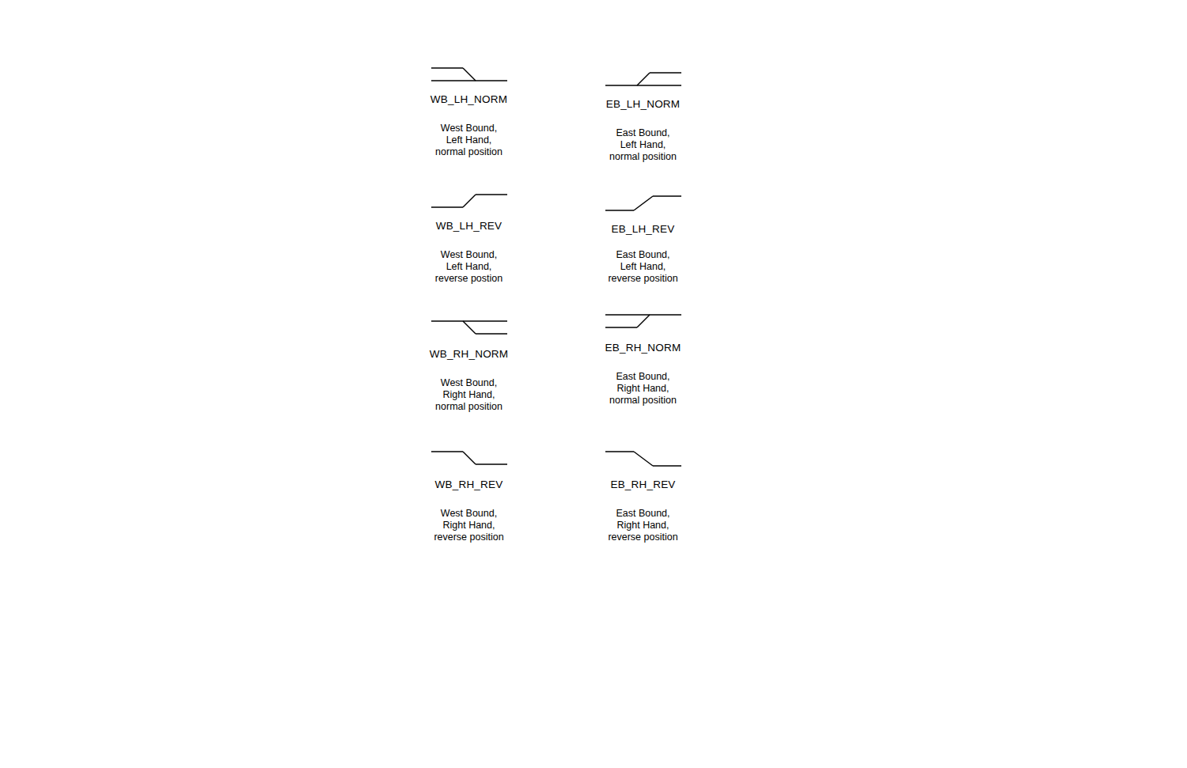WB_LH_NORM
West Bound,
Left Hand,
normal position
EB_LH_NORM
East Bound,
Left Hand,
normal position
WB_LH_REV
West Bound,
Left Hand,
reverse postion
EB_LH_REV
East Bound,
Left Hand,
reverse position
WB_RH_NORM
West Bound,
Right Hand,
normal position
EB_RH_NORM
East Bound,
Right Hand,
normal position
WB_RH_REV
West Bound,
Right Hand,
reverse position
EB_RH_REV
East Bound,
Right Hand,
reverse position